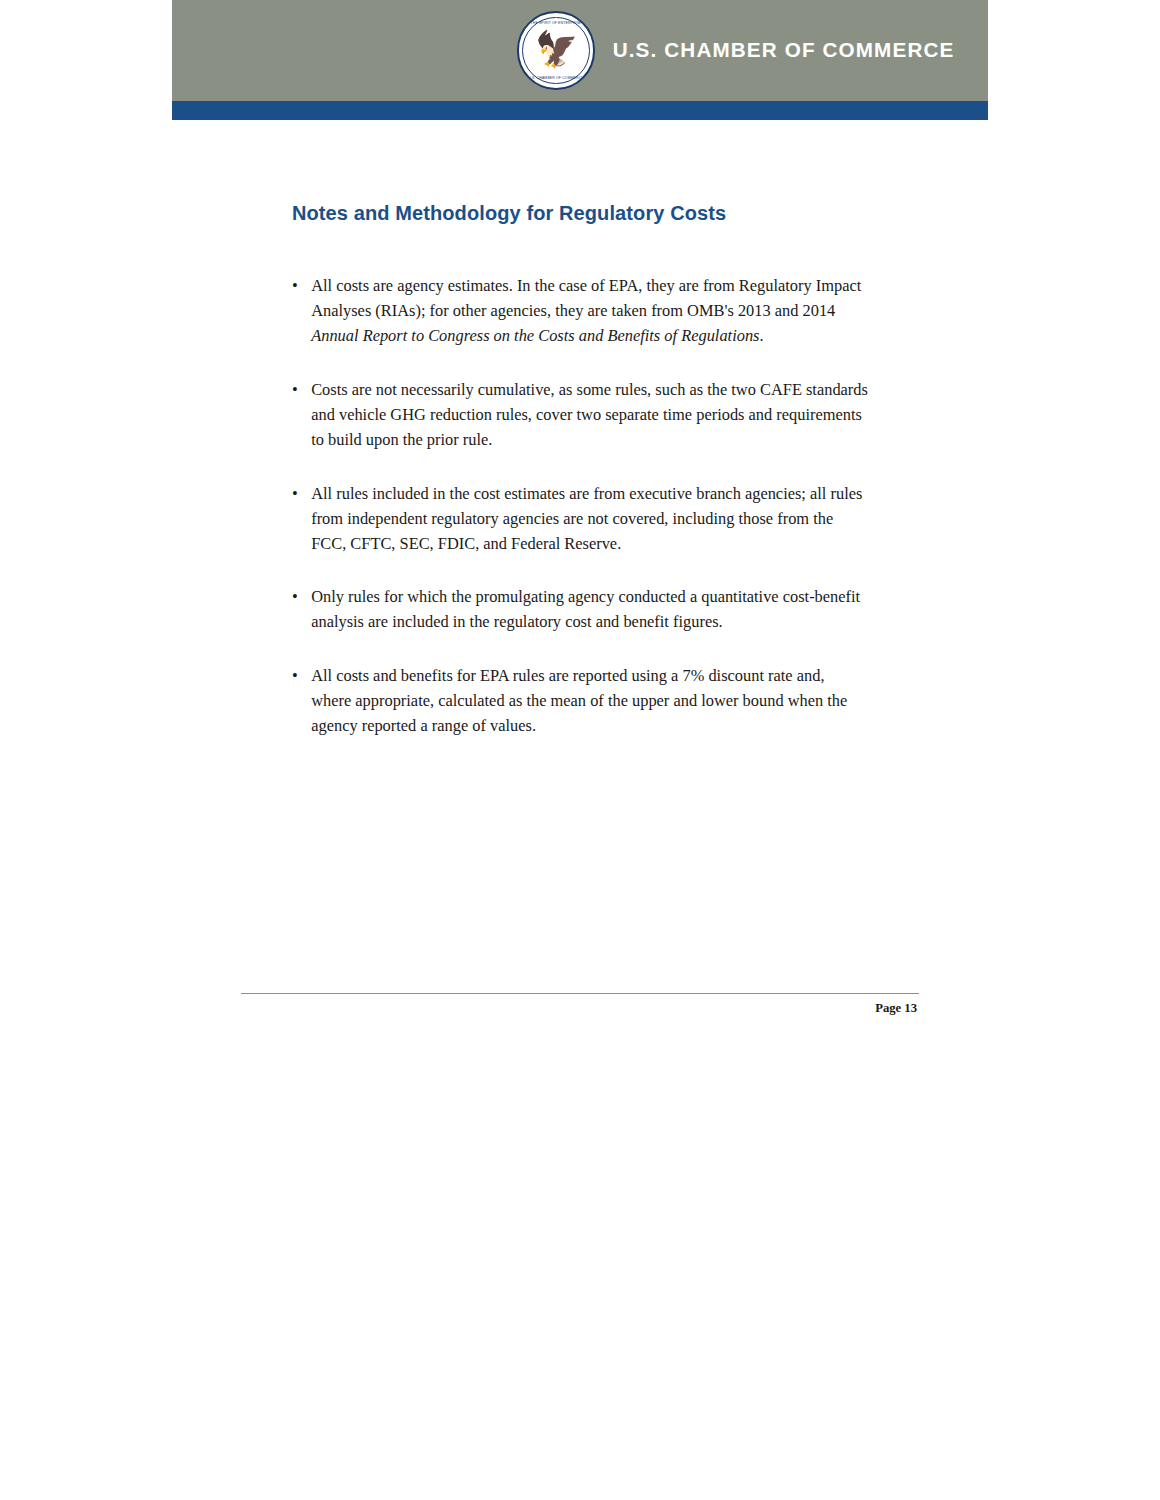★ THE SPIRIT OF ENTERPRISE ★
🦅
U.S. CHAMBER OF COMMERCE
U.S. CHAMBER OF COMMERCE
Notes and Methodology for Regulatory Costs
All costs are agency estimates. In the case of EPA, they are from Regulatory Impact Analyses (RIAs); for other agencies, they are taken from OMB's 2013 and 2014 Annual Report to Congress on the Costs and Benefits of Regulations.
Costs are not necessarily cumulative, as some rules, such as the two CAFE standards and vehicle GHG reduction rules, cover two separate time periods and requirements to build upon the prior rule.
All rules included in the cost estimates are from executive branch agencies; all rules from independent regulatory agencies are not covered, including those from the FCC, CFTC, SEC, FDIC, and Federal Reserve.
Only rules for which the promulgating agency conducted a quantitative cost-benefit analysis are included in the regulatory cost and benefit figures.
All costs and benefits for EPA rules are reported using a 7% discount rate and, where appropriate, calculated as the mean of the upper and lower bound when the agency reported a range of values.
Page 13